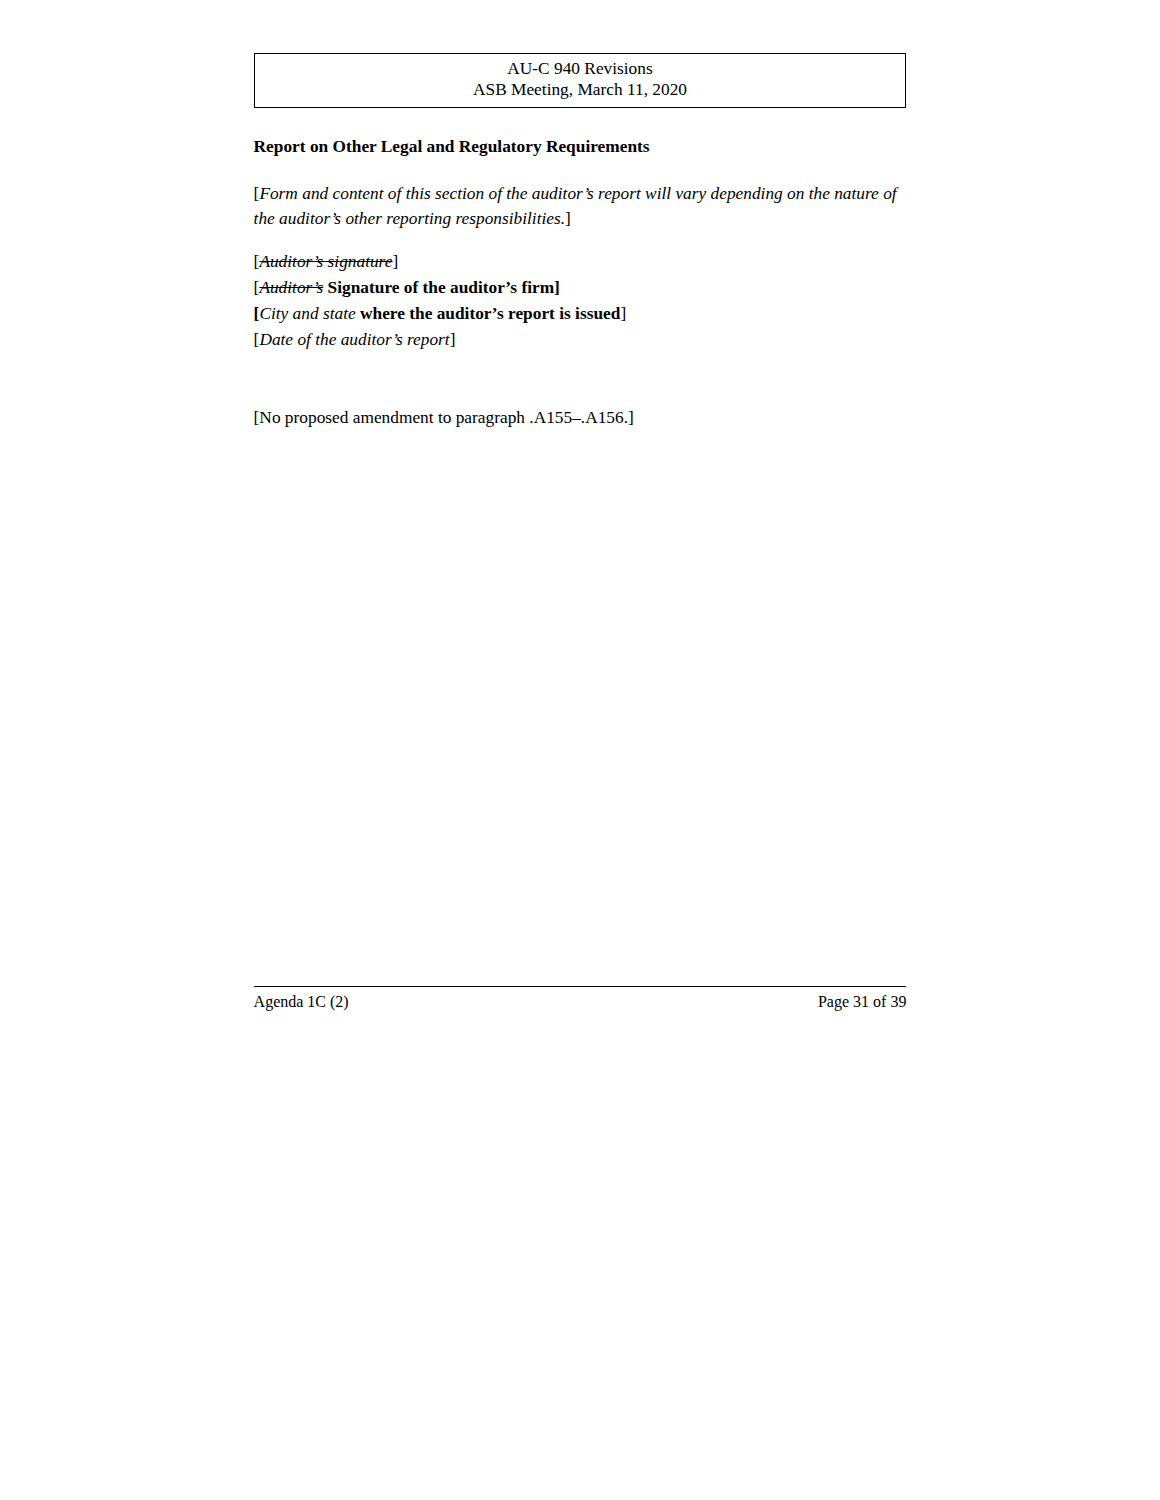AU-C 940 Revisions
ASB Meeting, March 11, 2020
Report on Other Legal and Regulatory Requirements
[Form and content of this section of the auditor’s report will vary depending on the nature of the auditor’s other reporting responsibilities.]
[Auditor’s signature]
[Auditor’s Signature of the auditor’s firm]
[City and state where the auditor’s report is issued]
[Date of the auditor’s report]
[No proposed amendment to paragraph .A155–.A156.]
Agenda 1C (2)
Page 31 of 39